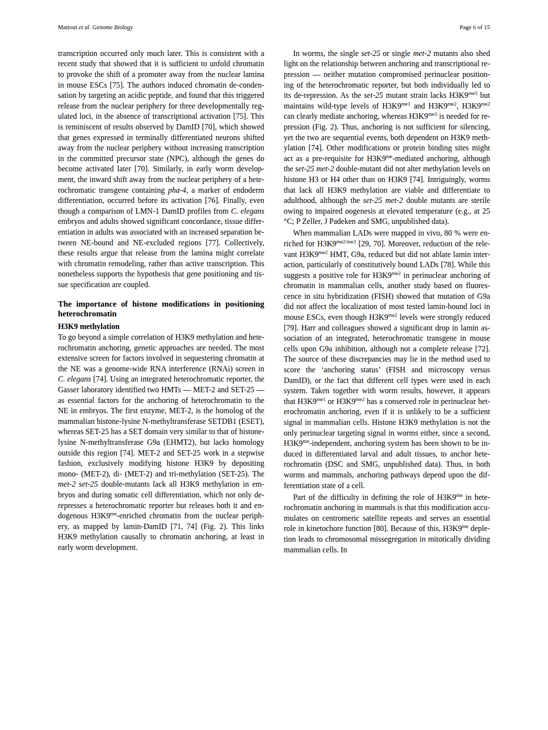Mattout et al. Genome Biology Page 6 of 15
transcription occurred only much later. This is consistent with a recent study that showed that it is sufficient to unfold chromatin to provoke the shift of a promoter away from the nuclear lamina in mouse ESCs [75]. The authors induced chromatin de-condensation by targeting an acidic peptide, and found that this triggered release from the nuclear periphery for three developmentally regulated loci, in the absence of transcriptional activation [75]. This is reminiscent of results observed by DamID [70], which showed that genes expressed in terminally differentiated neurons shifted away from the nuclear periphery without increasing transcription in the committed precursor state (NPC), although the genes do become activated later [70]. Similarly, in early worm development, the inward shift away from the nuclear periphery of a heterochromatic transgene containing pha-4, a marker of endoderm differentiation, occurred before its activation [76]. Finally, even though a comparison of LMN-1 DamID profiles from C. elegans embryos and adults showed significant concordance, tissue differentiation in adults was associated with an increased separation between NE-bound and NE-excluded regions [77]. Collectively, these results argue that release from the lamina might correlate with chromatin remodeling, rather than active transcription. This nonetheless supports the hypothesis that gene positioning and tissue specification are coupled.
The importance of histone modifications in positioning heterochromatin
H3K9 methylation
To go beyond a simple correlation of H3K9 methylation and heterochromatin anchoring, genetic approaches are needed. The most extensive screen for factors involved in sequestering chromatin at the NE was a genome-wide RNA interference (RNAi) screen in C. elegans [74]. Using an integrated heterochromatic reporter, the Gasser laboratory identified two HMTs — MET-2 and SET-25 — as essential factors for the anchoring of heterochromatin to the NE in embryos. The first enzyme, MET-2, is the homolog of the mammalian histone-lysine N-methyltransferase SETDB1 (ESET), whereas SET-25 has a SET domain very similar to that of histone-lysine N-methyltransferase G9a (EHMT2), but lacks homology outside this region [74]. MET-2 and SET-25 work in a stepwise fashion, exclusively modifying histone H3K9 by depositing mono- (MET-2), di- (MET-2) and tri-methylation (SET-25). The met-2 set-25 double-mutants lack all H3K9 methylation in embryos and during somatic cell differentiation, which not only de-represses a heterochromatic reporter but releases both it and endogenous H3K9me-enriched chromatin from the nuclear periphery, as mapped by lamin-DamID [71, 74] (Fig. 2). This links H3K9 methylation causally to chromatin anchoring, at least in early worm development.
In worms, the single set-25 or single met-2 mutants also shed light on the relationship between anchoring and transcriptional repression — neither mutation compromised perinuclear positioning of the heterochromatic reporter, but both individually led to its de-repression. As the set-25 mutant strain lacks H3K9me3 but maintains wild-type levels of H3K9me1 and H3K9me2, H3K9me2 can clearly mediate anchoring, whereas H3K9me3 is needed for repression (Fig. 2). Thus, anchoring is not sufficient for silencing, yet the two are sequential events, both dependent on H3K9 methylation [74]. Other modifications or protein binding sites might act as a pre-requisite for H3K9me-mediated anchoring, although the set-25 met-2 double-mutant did not alter methylation levels on histone H3 or H4 other than on H3K9 [74]. Intriguingly, worms that lack all H3K9 methylation are viable and differentiate to adulthood, although the set-25 met-2 double mutants are sterile owing to impaired oogenesis at elevated temperature (e.g., at 25 °C; P Zeller, J Padeken and SMG, unpublished data).
When mammalian LADs were mapped in vivo, 80 % were enriched for H3K9me2/me3 [29, 70]. Moreover, reduction of the relevant H3K9me2 HMT, G9a, reduced but did not ablate lamin interaction, particularly of constitutively bound LADs [78]. While this suggests a positive role for H3K9me2 in perinuclear anchoring of chromatin in mammalian cells, another study based on fluorescence in situ hybridization (FISH) showed that mutation of G9a did not affect the localization of most tested lamin-bound loci in mouse ESCs, even though H3K9me2 levels were strongly reduced [79]. Harr and colleagues showed a significant drop in lamin association of an integrated, heterochromatic transgene in mouse cells upon G9a inhibition, although not a complete release [72]. The source of these discrepancies may lie in the method used to score the ‘anchoring status’ (FISH and microscopy versus DamID), or the fact that different cell types were used in each system. Taken together with worm results, however, it appears that H3K9me1 or H3K9me2 has a conserved role in perinuclear heterochromatin anchoring, even if it is unlikely to be a sufficient signal in mammalian cells. Histone H3K9 methylation is not the only perinuclear targeting signal in worms either, since a second, H3K9me-independent, anchoring system has been shown to be induced in differentiated larval and adult tissues, to anchor heterochromatin (DSC and SMG, unpublished data). Thus, in both worms and mammals, anchoring pathways depend upon the differentiation state of a cell.
Part of the difficulty in defining the role of H3K9me in heterochromatin anchoring in mammals is that this modification accumulates on centromeric satellite repeats and serves an essential role in kinetochore function [80]. Because of this, H3K9me depletion leads to chromosomal missegregation in mitotically dividing mammalian cells. In